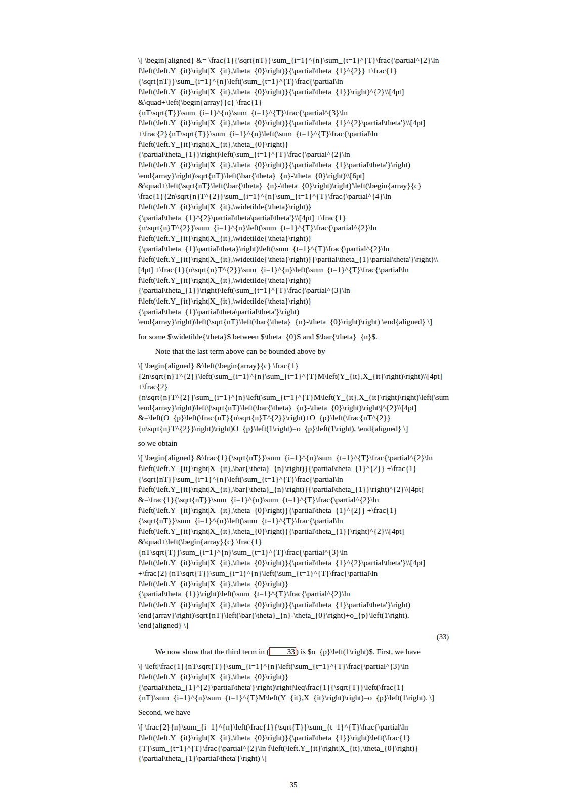\[ \begin{aligned} &= \frac{1}{\sqrt{nT}}\sum_{i=1}^{n}\sum_{t=1}^{T}\frac{\partial^{2}\ln f\left(\left.Y_{it}\right|X_{it},\theta_{0}\right)}{\partial\theta_{1}^{2}} +\frac{1}{\sqrt{nT}}\sum_{i=1}^{n}\left(\sum_{t=1}^{T}\frac{\partial\ln f\left(\left.Y_{it}\right|X_{it},\theta_{0}\right)}{\partial\theta_{1}}\right)^{2}\\[4pt] &\quad+\left(\begin{array}{c} \frac{1}{nT\sqrt{T}}\sum_{i=1}^{n}\sum_{t=1}^{T}\frac{\partial^{3}\ln f\left(\left.Y_{it}\right|X_{it},\theta_{0}\right)}{\partial\theta_{1}^{2}\partial\theta'}\\[4pt] +\frac{2}{nT\sqrt{T}}\sum_{i=1}^{n}\left(\sum_{t=1}^{T}\frac{\partial\ln f\left(\left.Y_{it}\right|X_{it},\theta_{0}\right)}{\partial\theta_{1}}\right)\left(\sum_{t=1}^{T}\frac{\partial^{2}\ln f\left(\left.Y_{it}\right|X_{it},\theta_{0}\right)}{\partial\theta_{1}\partial\theta'}\right) \end{array}\right)\sqrt{nT}\left(\bar{\theta}_{n}-\theta_{0}\right)\\[6pt] &\quad+\left(\sqrt{nT}\left(\bar{\theta}_{n}-\theta_{0}\right)\right)'\left(\begin{array}{c} \frac{1}{2n\sqrt{n}T^{2}}\sum_{i=1}^{n}\sum_{t=1}^{T}\frac{\partial^{4}\ln f\left(\left.Y_{it}\right|X_{it},\widetilde{\theta}\right)}{\partial\theta_{1}^{2}\partial\theta\partial\theta'}\\[4pt] +\frac{1}{n\sqrt{n}T^{2}}\sum_{i=1}^{n}\left(\sum_{t=1}^{T}\frac{\partial^{2}\ln f\left(\left.Y_{it}\right|X_{it},\widetilde{\theta}\right)}{\partial\theta_{1}\partial\theta}\right)\left(\sum_{t=1}^{T}\frac{\partial^{2}\ln f\left(\left.Y_{it}\right|X_{it},\widetilde{\theta}\right)}{\partial\theta_{1}\partial\theta'}\right)\\[4pt] +\frac{1}{n\sqrt{n}T^{2}}\sum_{i=1}^{n}\left(\sum_{t=1}^{T}\frac{\partial\ln f\left(\left.Y_{it}\right|X_{it},\widetilde{\theta}\right)}{\partial\theta_{1}}\right)\left(\sum_{t=1}^{T}\frac{\partial^{3}\ln f\left(\left.Y_{it}\right|X_{it},\widetilde{\theta}\right)}{\partial\theta_{1}\partial\theta\partial\theta'}\right) \end{array}\right)\left(\sqrt{nT}\left(\bar{\theta}_{n}-\theta_{0}\right)\right) \end{aligned} \]
for some $\widetilde{\theta}$ between $\theta_{0}$ and $\bar{\theta}_{n}$.
Note that the last term above can be bounded above by
\[ \begin{aligned} &\left(\begin{array}{c} \frac{1}{2n\sqrt{n}T^{2}}\left(\sum_{i=1}^{n}\sum_{t=1}^{T}M\left(Y_{it},X_{it}\right)\right)\\[4pt] +\frac{2}{n\sqrt{n}T^{2}}\sum_{i=1}^{n}\left(\sum_{t=1}^{T}M\left(Y_{it},X_{it}\right)\right)\left(\sum_{t=1}^{T}M\left(Y_{it},X_{it}\right)\right) \end{array}\right)\left\|\sqrt{nT}\left(\bar{\theta}_{n}-\theta_{0}\right)\right\|^{2}\\[4pt] &=\left(O_{p}\left(\frac{nT}{n\sqrt{n}T^{2}}\right)+O_{p}\left(\frac{nT^{2}}{n\sqrt{n}T^{2}}\right)\right)O_{p}\left(1\right)=o_{p}\left(1\right), \end{aligned} \]
so we obtain
\[ \begin{aligned} &\frac{1}{\sqrt{nT}}\sum_{i=1}^{n}\sum_{t=1}^{T}\frac{\partial^{2}\ln f\left(\left.Y_{it}\right|X_{it},\bar{\theta}_{n}\right)}{\partial\theta_{1}^{2}} +\frac{1}{\sqrt{nT}}\sum_{i=1}^{n}\left(\sum_{t=1}^{T}\frac{\partial\ln f\left(\left.Y_{it}\right|X_{it},\bar{\theta}_{n}\right)}{\partial\theta_{1}}\right)^{2}\\[4pt] &=\frac{1}{\sqrt{nT}}\sum_{i=1}^{n}\sum_{t=1}^{T}\frac{\partial^{2}\ln f\left(\left.Y_{it}\right|X_{it},\theta_{0}\right)}{\partial\theta_{1}^{2}} +\frac{1}{\sqrt{nT}}\sum_{i=1}^{n}\left(\sum_{t=1}^{T}\frac{\partial\ln f\left(\left.Y_{it}\right|X_{it},\theta_{0}\right)}{\partial\theta_{1}}\right)^{2}\\[4pt] &\quad+\left(\begin{array}{c} \frac{1}{nT\sqrt{T}}\sum_{i=1}^{n}\sum_{t=1}^{T}\frac{\partial^{3}\ln f\left(\left.Y_{it}\right|X_{it},\theta_{0}\right)}{\partial\theta_{1}^{2}\partial\theta'}\\[4pt] +\frac{2}{nT\sqrt{T}}\sum_{i=1}^{n}\left(\sum_{t=1}^{T}\frac{\partial\ln f\left(\left.Y_{it}\right|X_{it},\theta_{0}\right)}{\partial\theta_{1}}\right)\left(\sum_{t=1}^{T}\frac{\partial^{2}\ln f\left(\left.Y_{it}\right|X_{it},\theta_{0}\right)}{\partial\theta_{1}\partial\theta'}\right) \end{array}\right)\sqrt{nT}\left(\bar{\theta}_{n}-\theta_{0}\right)+o_{p}\left(1\right). \end{aligned} \]
(33)
We now show that the third term in (33) is $o_{p}\left(1\right)$. First, we have
\[ \left|\frac{1}{nT\sqrt{T}}\sum_{i=1}^{n}\left(\sum_{t=1}^{T}\frac{\partial^{3}\ln f\left(\left.Y_{it}\right|X_{it},\theta_{0}\right)}{\partial\theta_{1}^{2}\partial\theta'}\right)\right|\leq\frac{1}{\sqrt{T}}\left(\frac{1}{nT}\sum_{i=1}^{n}\sum_{t=1}^{T}M\left(Y_{it},X_{it}\right)\right)=o_{p}\left(1\right). \]
Second, we have
\[ \frac{2}{n}\sum_{i=1}^{n}\left(\frac{1}{\sqrt{T}}\sum_{t=1}^{T}\frac{\partial\ln f\left(\left.Y_{it}\right|X_{it},\theta_{0}\right)}{\partial\theta_{1}}\right)\left(\frac{1}{T}\sum_{t=1}^{T}\frac{\partial^{2}\ln f\left(\left.Y_{it}\right|X_{it},\theta_{0}\right)}{\partial\theta_{1}\partial\theta'}\right) \]
35